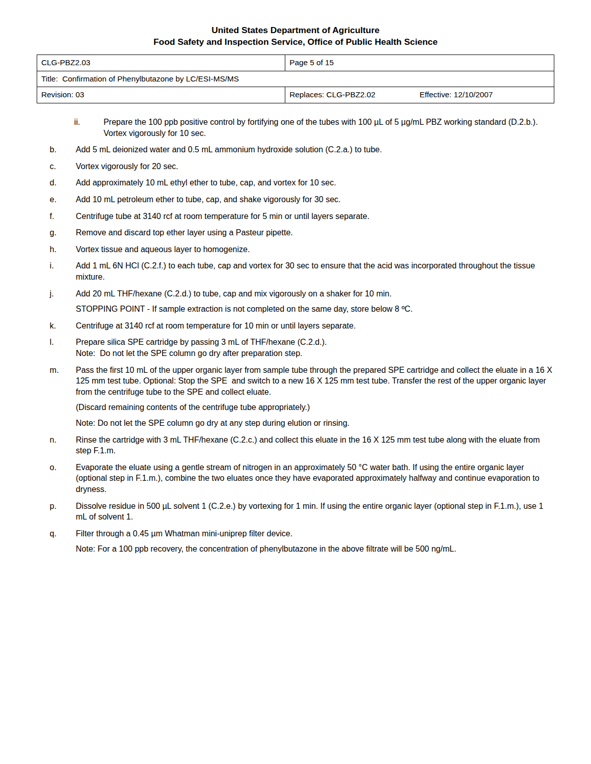United States Department of Agriculture
Food Safety and Inspection Service, Office of Public Health Science
| CLG-PBZ2.03 | Page 5 of 15 |
| Title: Confirmation of Phenylbutazone by LC/ESI-MS/MS |
| Revision: 03 | / Replaces: CLG-PBZ2.02 / Effective: 12/10/2007 / |
ii.
Prepare the 100 ppb positive control by fortifying one of the tubes with 100 µL of 5 µg/mL PBZ working standard (D.2.b.). Vortex vigorously for 10 sec.
b.
Add 5 mL deionized water and 0.5 mL ammonium hydroxide solution (C.2.a.) to tube.
c.
Vortex vigorously for 20 sec.
d.
Add approximately 10 mL ethyl ether to tube, cap, and vortex for 10 sec.
e.
Add 10 mL petroleum ether to tube, cap, and shake vigorously for 30 sec.
f.
Centrifuge tube at 3140 rcf at room temperature for 5 min or until layers separate.
g.
Remove and discard top ether layer using a Pasteur pipette.
h.
Vortex tissue and aqueous layer to homogenize.
i.
Add 1 mL 6N HCl (C.2.f.) to each tube, cap and vortex for 30 sec to ensure that the acid was incorporated throughout the tissue mixture.
j.
Add 20 mL THF/hexane (C.2.d.) to tube, cap and mix vigorously on a shaker for 10 min.
STOPPING POINT - If sample extraction is not completed on the same day, store below 8 ºC.
k.
Centrifuge at 3140 rcf at room temperature for 10 min or until layers separate.
l.
Prepare silica SPE cartridge by passing 3 mL of THF/hexane (C.2.d.).
Note: Do not let the SPE column go dry after preparation step.
m.
Pass the first 10 mL of the upper organic layer from sample tube through the prepared SPE cartridge and collect the eluate in a 16 X 125 mm test tube. Optional: Stop the SPE and switch to a new 16 X 125 mm test tube. Transfer the rest of the upper organic layer from the centrifuge tube to the SPE and collect eluate.
(Discard remaining contents of the centrifuge tube appropriately.)
Note: Do not let the SPE column go dry at any step during elution or rinsing.
n.
Rinse the cartridge with 3 mL THF/hexane (C.2.c.) and collect this eluate in the 16 X 125 mm test tube along with the eluate from step F.1.m.
o.
Evaporate the eluate using a gentle stream of nitrogen in an approximately 50 °C water bath. If using the entire organic layer (optional step in F.1.m.), combine the two eluates once they have evaporated approximately halfway and continue evaporation to dryness.
p.
Dissolve residue in 500 µL solvent 1 (C.2.e.) by vortexing for 1 min. If using the entire organic layer (optional step in F.1.m.), use 1 mL of solvent 1.
q.
Filter through a 0.45 µm Whatman mini-uniprep filter device.
Note: For a 100 ppb recovery, the concentration of phenylbutazone in the above filtrate will be 500 ng/mL.